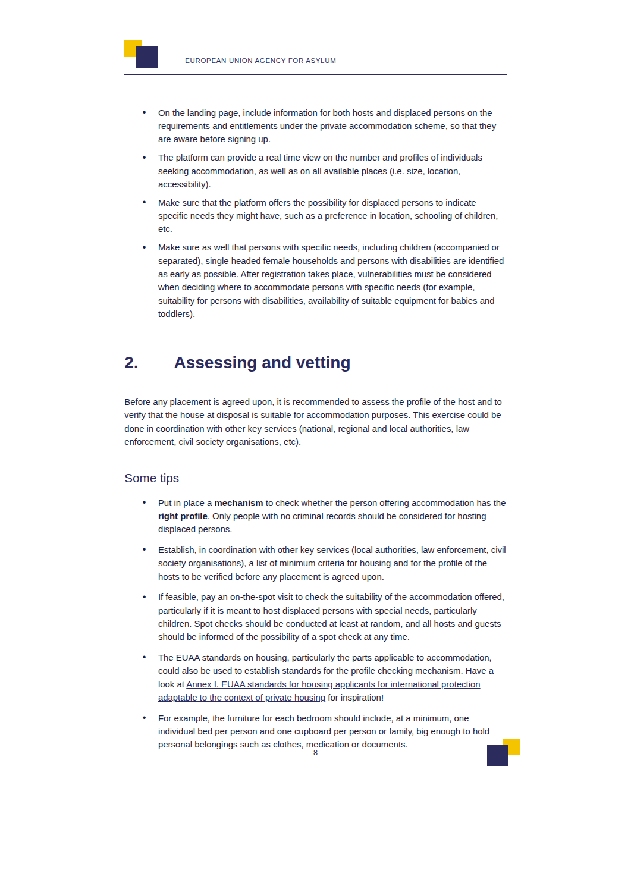European Union Agency for Asylum
On the landing page, include information for both hosts and displaced persons on the requirements and entitlements under the private accommodation scheme, so that they are aware before signing up.
The platform can provide a real time view on the number and profiles of individuals seeking accommodation, as well as on all available places (i.e. size, location, accessibility).
Make sure that the platform offers the possibility for displaced persons to indicate specific needs they might have, such as a preference in location, schooling of children, etc.
Make sure as well that persons with specific needs, including children (accompanied or separated), single headed female households and persons with disabilities are identified as early as possible. After registration takes place, vulnerabilities must be considered when deciding where to accommodate persons with specific needs (for example, suitability for persons with disabilities, availability of suitable equipment for babies and toddlers).
2. Assessing and vetting
Before any placement is agreed upon, it is recommended to assess the profile of the host and to verify that the house at disposal is suitable for accommodation purposes. This exercise could be done in coordination with other key services (national, regional and local authorities, law enforcement, civil society organisations, etc).
Some tips
Put in place a mechanism to check whether the person offering accommodation has the right profile. Only people with no criminal records should be considered for hosting displaced persons.
Establish, in coordination with other key services (local authorities, law enforcement, civil society organisations), a list of minimum criteria for housing and for the profile of the hosts to be verified before any placement is agreed upon.
If feasible, pay an on-the-spot visit to check the suitability of the accommodation offered, particularly if it is meant to host displaced persons with special needs, particularly children. Spot checks should be conducted at least at random, and all hosts and guests should be informed of the possibility of a spot check at any time.
The EUAA standards on housing, particularly the parts applicable to accommodation, could also be used to establish standards for the profile checking mechanism. Have a look at Annex I. EUAA standards for housing applicants for international protection adaptable to the context of private housing for inspiration!
For example, the furniture for each bedroom should include, at a minimum, one individual bed per person and one cupboard per person or family, big enough to hold personal belongings such as clothes, medication or documents.
8